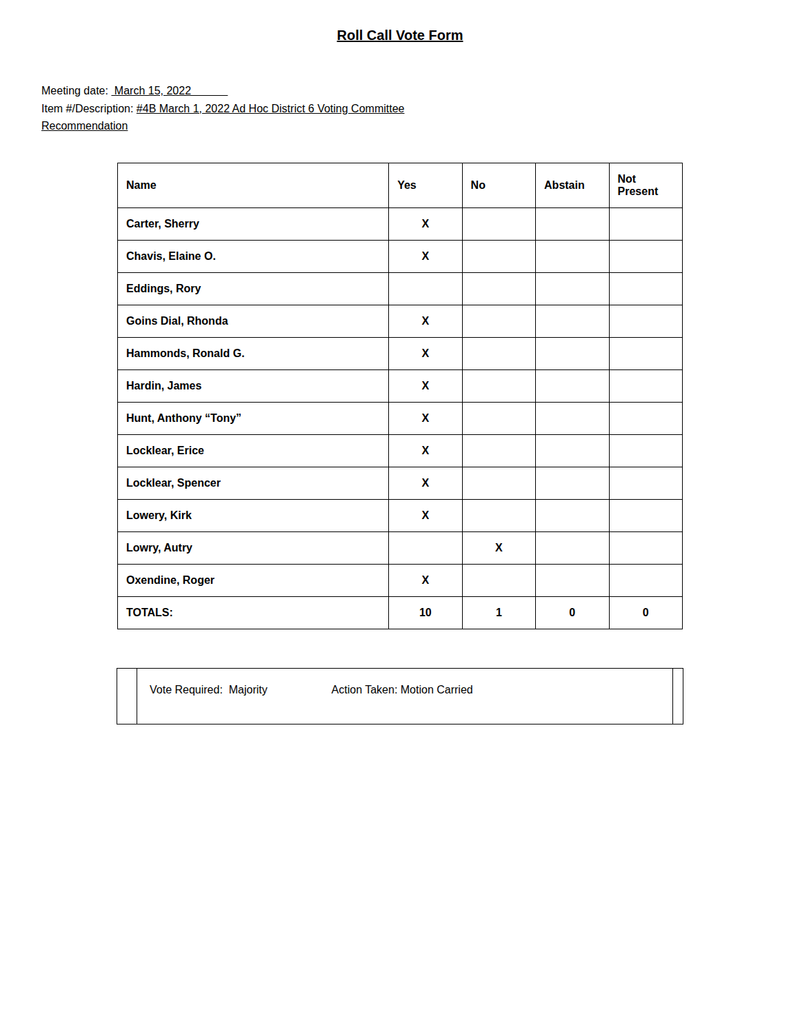Roll Call Vote Form
Meeting date: March 15, 2022
Item #/Description: #4B March 1, 2022 Ad Hoc District 6 Voting Committee
Recommendation
| Name | Yes | No | Abstain | Not Present |
| --- | --- | --- | --- | --- |
| Carter, Sherry | X | | | |
| Chavis, Elaine O. | X | | | |
| Eddings, Rory | | | | |
| Goins Dial, Rhonda | X | | | |
| Hammonds, Ronald G. | X | | | |
| Hardin, James | X | | | |
| Hunt, Anthony “Tony” | X | | | |
| Locklear, Erice | X | | | |
| Locklear, Spencer | X | | | |
| Lowery, Kirk | X | | | |
| Lowry, Autry | | X | | |
| Oxendine, Roger | X | | | |
| TOTALS: | 10 | 1 | 0 | 0 |
Vote Required: Majority Action Taken: Motion Carried